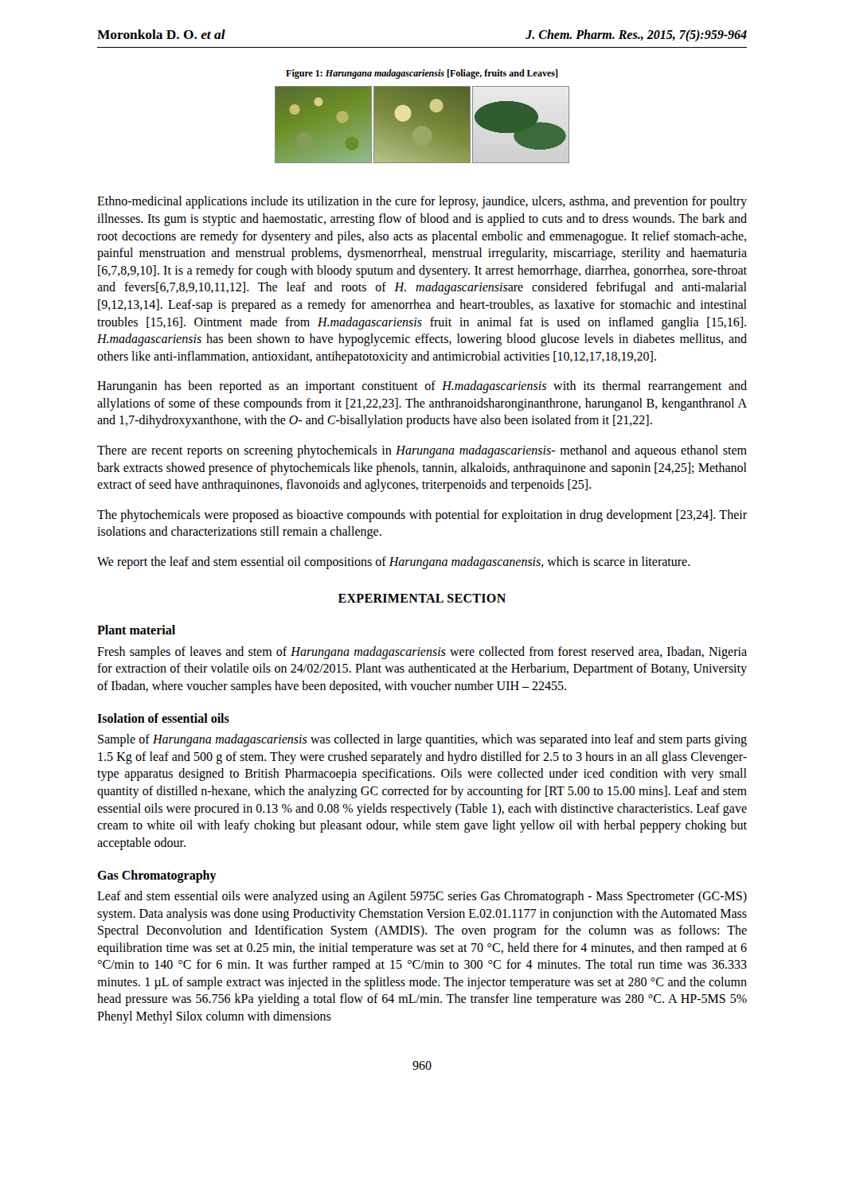Moronkola D. O. et al J. Chem. Pharm. Res., 2015, 7(5):959-964
Figure 1: Harungana madagascariensis [Foliage, fruits and Leaves]
Ethno-medicinal applications include its utilization in the cure for leprosy, jaundice, ulcers, asthma, and prevention for poultry illnesses. Its gum is styptic and haemostatic, arresting flow of blood and is applied to cuts and to dress wounds. The bark and root decoctions are remedy for dysentery and piles, also acts as placental embolic and emmenagogue. It relief stomach-ache, painful menstruation and menstrual problems, dysmenorrheal, menstrual irregularity, miscarriage, sterility and haematuria [6,7,8,9,10]. It is a remedy for cough with bloody sputum and dysentery. It arrest hemorrhage, diarrhea, gonorrhea, sore-throat and fevers[6,7,8,9,10,11,12]. The leaf and roots of H. madagascariensisare considered febrifugal and anti-malarial [9,12,13,14]. Leaf-sap is prepared as a remedy for amenorrhea and heart-troubles, as laxative for stomachic and intestinal troubles [15,16]. Ointment made from H.madagascariensis fruit in animal fat is used on inflamed ganglia [15,16]. H.madagascariensis has been shown to have hypoglycemic effects, lowering blood glucose levels in diabetes mellitus, and others like anti-inflammation, antioxidant, antihepatotoxicity and antimicrobial activities [10,12,17,18,19,20].
Harunganin has been reported as an important constituent of H.madagascariensis with its thermal rearrangement and allylations of some of these compounds from it [21,22,23]. The anthranoidsharonginanthrone, harunganol B, kenganthranol A and 1,7-dihydroxyxanthone, with the O- and C-bisallylation products have also been isolated from it [21,22].
There are recent reports on screening phytochemicals in Harungana madagascariensis- methanol and aqueous ethanol stem bark extracts showed presence of phytochemicals like phenols, tannin, alkaloids, anthraquinone and saponin [24,25]; Methanol extract of seed have anthraquinones, flavonoids and aglycones, triterpenoids and terpenoids [25].
The phytochemicals were proposed as bioactive compounds with potential for exploitation in drug development [23,24]. Their isolations and characterizations still remain a challenge.
We report the leaf and stem essential oil compositions of Harungana madagascanensis, which is scarce in literature.
EXPERIMENTAL SECTION
Plant material
Fresh samples of leaves and stem of Harungana madagascariensis were collected from forest reserved area, Ibadan, Nigeria for extraction of their volatile oils on 24/02/2015. Plant was authenticated at the Herbarium, Department of Botany, University of Ibadan, where voucher samples have been deposited, with voucher number UIH – 22455.
Isolation of essential oils
Sample of Harungana madagascariensis was collected in large quantities, which was separated into leaf and stem parts giving 1.5 Kg of leaf and 500 g of stem. They were crushed separately and hydro distilled for 2.5 to 3 hours in an all glass Clevenger-type apparatus designed to British Pharmacoepia specifications. Oils were collected under iced condition with very small quantity of distilled n-hexane, which the analyzing GC corrected for by accounting for [RT 5.00 to 15.00 mins]. Leaf and stem essential oils were procured in 0.13 % and 0.08 % yields respectively (Table 1), each with distinctive characteristics. Leaf gave cream to white oil with leafy choking but pleasant odour, while stem gave light yellow oil with herbal peppery choking but acceptable odour.
Gas Chromatography
Leaf and stem essential oils were analyzed using an Agilent 5975C series Gas Chromatograph - Mass Spectrometer (GC-MS) system. Data analysis was done using Productivity Chemstation Version E.02.01.1177 in conjunction with the Automated Mass Spectral Deconvolution and Identification System (AMDIS). The oven program for the column was as follows: The equilibration time was set at 0.25 min, the initial temperature was set at 70 °C, held there for 4 minutes, and then ramped at 6 °C/min to 140 °C for 6 min. It was further ramped at 15 °C/min to 300 °C for 4 minutes. The total run time was 36.333 minutes. 1 µL of sample extract was injected in the splitless mode. The injector temperature was set at 280 °C and the column head pressure was 56.756 kPa yielding a total flow of 64 mL/min. The transfer line temperature was 280 °C. A HP-5MS 5% Phenyl Methyl Silox column with dimensions
960